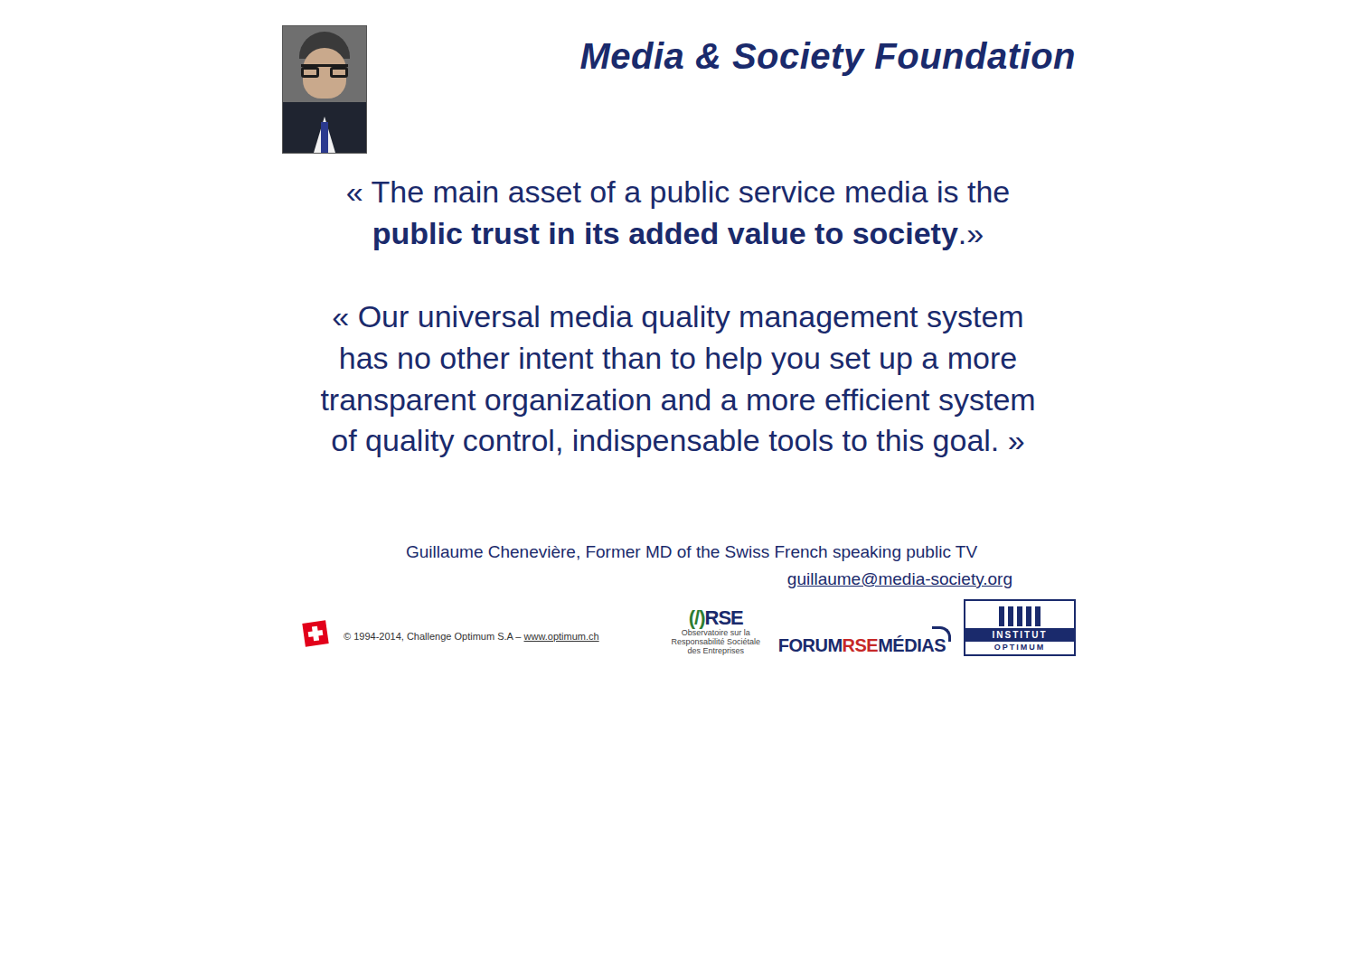Media & Society Foundation
« The main asset of a public service media is the public trust in its added value to society.»
« Our universal media quality management system has no other intent than to help you set up a more transparent organization and a more efficient system of quality control, indispensable tools to this goal. »
Guillaume Chenevière, Former MD of the Swiss French speaking public TV
guillaume@media-society.org
© 1994-2014, Challenge Optimum S.A – www.optimum.ch
(/) RSE
Observatoire sur la Responsabilité Sociétale des Entreprises
FORUMRSEMÉDIAS
INSTITUT
OPTIMUM